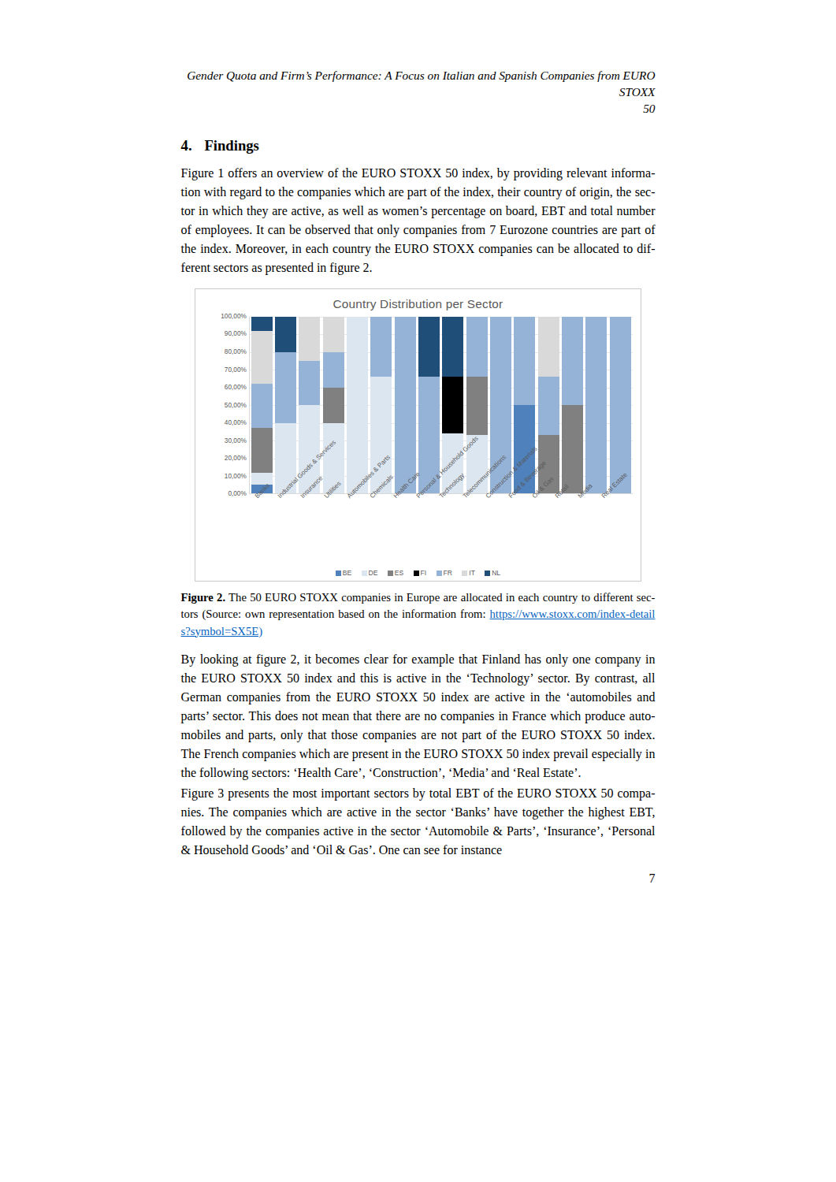Gender Quota and Firm’s Performance: A Focus on Italian and Spanish Companies from EURO STOXX
50
4. Findings
Figure 1 offers an overview of the EURO STOXX 50 index, by providing relevant information with regard to the companies which are part of the index, their country of origin, the sector in which they are active, as well as women’s percentage on board, EBT and total number of employees. It can be observed that only companies from 7 Eurozone countries are part of the index. Moreover, in each country the EURO STOXX companies can be allocated to different sectors as presented in figure 2.
Country Distribution per Sector
100,00% 90,00% 80,00% 70,00% 60,00% 50,00% 40,00% 30,00% 20,00% 10,00% 0,00%
Banks Industrial Goods & Services Insurance Utilities Automobiles & Parts Chemicals Health Care Personal & Household Goods Technology Telecommunications Construction & Materials Food & Beverage Oil & Gas Retail Media Real Estate
BE DE ES FI FR IT NL
Figure 2. The 50 EURO STOXX companies in Europe are allocated in each country to different sectors (Source: own representation based on the information from: https://www.stoxx.com/index-details?symbol=SX5E)
By looking at figure 2, it becomes clear for example that Finland has only one company in the EURO STOXX 50 index and this is active in the ‘Technology’ sector. By contrast, all German companies from the EURO STOXX 50 index are active in the ‘automobiles and parts’ sector. This does not mean that there are no companies in France which produce automobiles and parts, only that those companies are not part of the EURO STOXX 50 index. The French companies which are present in the EURO STOXX 50 index prevail especially in the following sectors: ‘Health Care’, ‘Construction’, ‘Media’ and ‘Real Estate’.
Figure 3 presents the most important sectors by total EBT of the EURO STOXX 50 companies. The companies which are active in the sector ‘Banks’ have together the highest EBT, followed by the companies active in the sector ‘Automobile & Parts’, ‘Insurance’, ‘Personal & Household Goods’ and ‘Oil & Gas’. One can see for instance
7